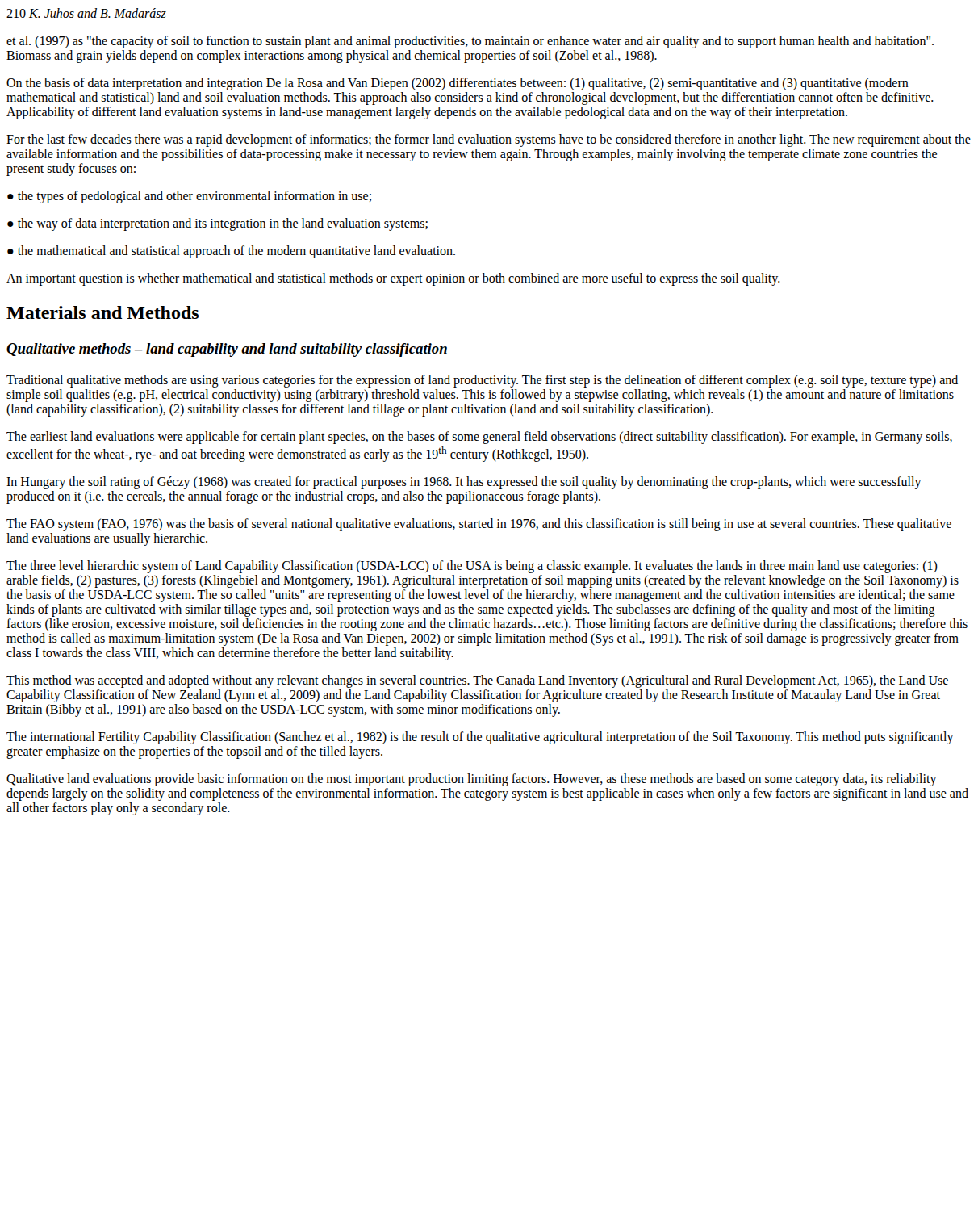210 K. Juhos and B. Madarász
et al. (1997) as "the capacity of soil to function to sustain plant and animal productivities, to maintain or enhance water and air quality and to support human health and habitation". Biomass and grain yields depend on complex interactions among physical and chemical properties of soil (Zobel et al., 1988).
On the basis of data interpretation and integration De la Rosa and Van Diepen (2002) differentiates between: (1) qualitative, (2) semi-quantitative and (3) quantitative (modern mathematical and statistical) land and soil evaluation methods. This approach also considers a kind of chronological development, but the differentiation cannot often be definitive. Applicability of different land evaluation systems in land-use management largely depends on the available pedological data and on the way of their interpretation.
For the last few decades there was a rapid development of informatics; the former land evaluation systems have to be considered therefore in another light. The new requirement about the available information and the possibilities of data-processing make it necessary to review them again. Through examples, mainly involving the temperate climate zone countries the present study focuses on:
● the types of pedological and other environmental information in use;
● the way of data interpretation and its integration in the land evaluation systems;
● the mathematical and statistical approach of the modern quantitative land evaluation.
An important question is whether mathematical and statistical methods or expert opinion or both combined are more useful to express the soil quality.
Materials and Methods
Qualitative methods – land capability and land suitability classification
Traditional qualitative methods are using various categories for the expression of land productivity. The first step is the delineation of different complex (e.g. soil type, texture type) and simple soil qualities (e.g. pH, electrical conductivity) using (arbitrary) threshold values. This is followed by a stepwise collating, which reveals (1) the amount and nature of limitations (land capability classification), (2) suitability classes for different land tillage or plant cultivation (land and soil suitability classification).
The earliest land evaluations were applicable for certain plant species, on the bases of some general field observations (direct suitability classification). For example, in Germany soils, excellent for the wheat-, rye- and oat breeding were demonstrated as early as the 19th century (Rothkegel, 1950).
In Hungary the soil rating of Géczy (1968) was created for practical purposes in 1968. It has expressed the soil quality by denominating the crop-plants, which were successfully produced on it (i.e. the cereals, the annual forage or the industrial crops, and also the papilionaceous forage plants).
The FAO system (FAO, 1976) was the basis of several national qualitative evaluations, started in 1976, and this classification is still being in use at several countries. These qualitative land evaluations are usually hierarchic.
The three level hierarchic system of Land Capability Classification (USDA-LCC) of the USA is being a classic example. It evaluates the lands in three main land use categories: (1) arable fields, (2) pastures, (3) forests (Klingebiel and Montgomery, 1961). Agricultural interpretation of soil mapping units (created by the relevant knowledge on the Soil Taxonomy) is the basis of the USDA-LCC system. The so called "units" are representing of the lowest level of the hierarchy, where management and the cultivation intensities are identical; the same kinds of plants are cultivated with similar tillage types and, soil protection ways and as the same expected yields. The subclasses are defining of the quality and most of the limiting factors (like erosion, excessive moisture, soil deficiencies in the rooting zone and the climatic hazards…etc.). Those limiting factors are definitive during the classifications; therefore this method is called as maximum-limitation system (De la Rosa and Van Diepen, 2002) or simple limitation method (Sys et al., 1991). The risk of soil damage is progressively greater from class I towards the class VIII, which can determine therefore the better land suitability.
This method was accepted and adopted without any relevant changes in several countries. The Canada Land Inventory (Agricultural and Rural Development Act, 1965), the Land Use Capability Classification of New Zealand (Lynn et al., 2009) and the Land Capability Classification for Agriculture created by the Research Institute of Macaulay Land Use in Great Britain (Bibby et al., 1991) are also based on the USDA-LCC system, with some minor modifications only.
The international Fertility Capability Classification (Sanchez et al., 1982) is the result of the qualitative agricultural interpretation of the Soil Taxonomy. This method puts significantly greater emphasize on the properties of the topsoil and of the tilled layers.
Qualitative land evaluations provide basic information on the most important production limiting factors. However, as these methods are based on some category data, its reliability depends largely on the solidity and completeness of the environmental information. The category system is best applicable in cases when only a few factors are significant in land use and all other factors play only a secondary role.